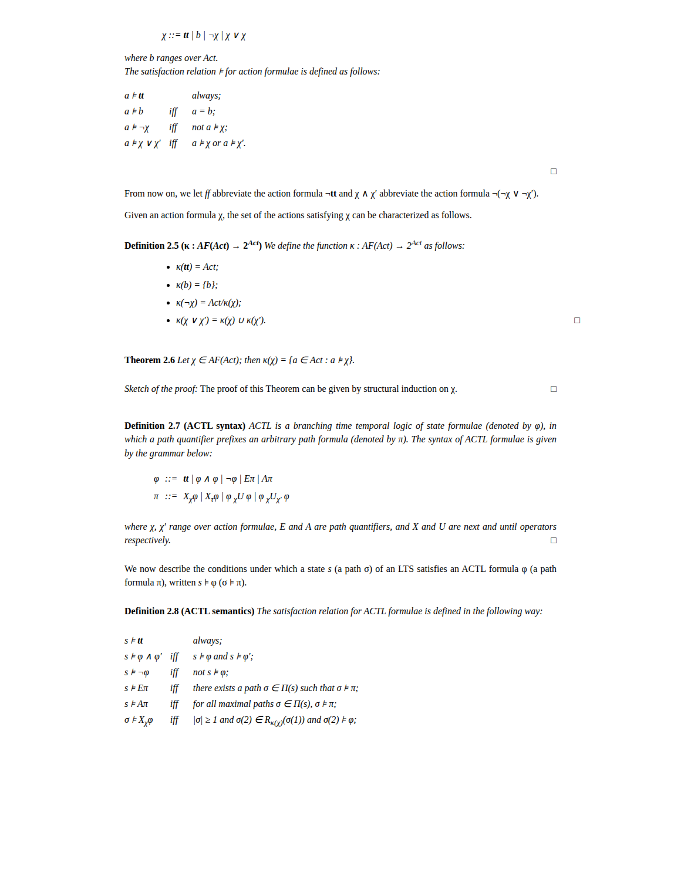χ ::= tt | b | ¬χ | χ ∨ χ
where b ranges over Act.
The satisfaction relation ⊧ for action formulae is defined as follows:
| a ⊧ tt | | always; |
| a ⊧ b | iff | a = b ; |
| a ⊧ ¬χ | iff | not a ⊧ χ; |
| a ⊧ χ ∨ χ′ | iff | a ⊧ χ or a ⊧ χ′. |
□
From now on, we let ff abbreviate the action formula ¬tt and χ ∧ χ′ abbreviate the action formula ¬(¬χ ∨ ¬χ′).
Given an action formula χ, the set of the actions satisfying χ can be characterized as follows.
Definition 2.5 (κ : AF(Act) → 2Act) We define the function κ : AF(Act) → 2Act as follows:
κ(tt) = Act;
κ(b) = {b};
κ(¬χ) = Act/κ(χ);
κ(χ ∨ χ′) = κ(χ) ∪ κ(χ′). □
Theorem 2.6 Let χ ∈ AF(Act); then κ(χ) = {a ∈ Act : a ⊧ χ}.
Sketch of the proof: The proof of this Theorem can be given by structural induction on χ. □
Definition 2.7 (ACTL syntax) ACTL is a branching time temporal logic of state formulae (denoted by φ), in which a path quantifier prefixes an arbitrary path formula (denoted by π). The syntax of ACTL formulae is given by the grammar below:
| φ | ::= | tt / φ ∧ φ / ¬φ / E π / A π |
| π | ::= | X χ φ / X τ φ / φ χ U φ / φ χ U χ′ φ |
where χ, χ′ range over action formulae, E and A are path quantifiers, and X and U are next and until operators respectively. □
We now describe the conditions under which a state s (a path σ) of an LTS satisfies an ACTL formula φ (a path formula π), written s ⊧ φ (σ ⊧ π).
Definition 2.8 (ACTL semantics) The satisfaction relation for ACTL formulae is defined in the following way:
| s ⊧ tt | | always; |
| s ⊧ φ ∧ φ′ | iff | s ⊧ φ and s ⊧ φ′; |
| s ⊧ ¬φ | iff | not s ⊧ φ; |
| s ⊧ E π | iff | there exists a path σ ∈ Π( s ) such that σ ⊧ π; |
| s ⊧ A π | iff | for all maximal paths σ ∈ Π( s ), σ ⊧ π; |
| σ ⊧ X χ φ | iff | /σ/ ≥ 1 and σ(2) ∈ R κ(χ) (σ(1)) and σ(2) ⊧ φ; |